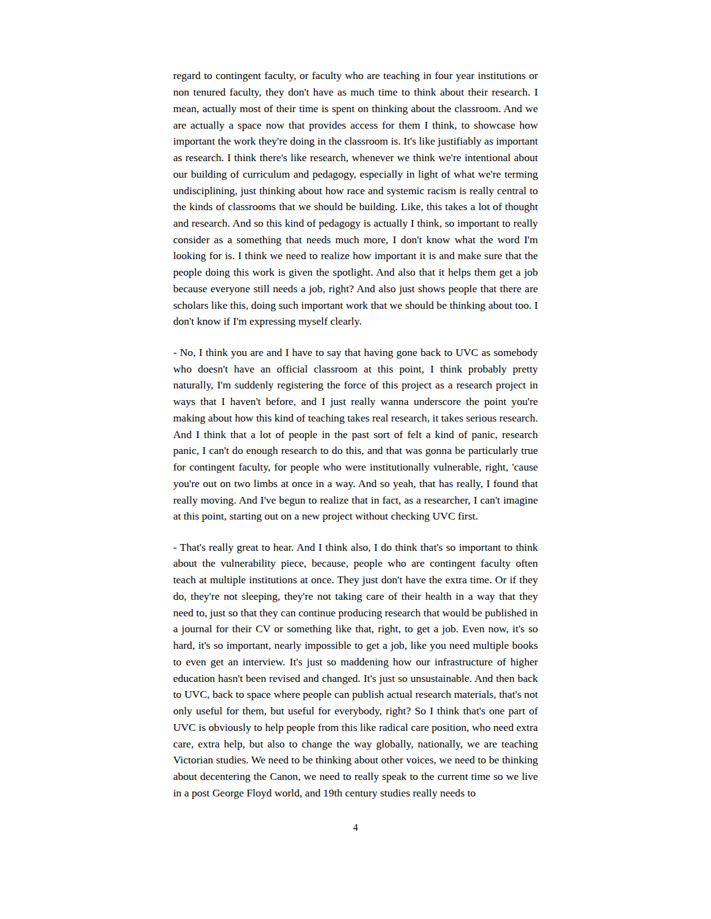regard to contingent faculty, or faculty who are teaching in four year institutions or non tenured faculty, they don't have as much time to think about their research. I mean, actually most of their time is spent on thinking about the classroom. And we are actually a space now that provides access for them I think, to showcase how important the work they're doing in the classroom is. It's like justifiably as important as research. I think there's like research, whenever we think we're intentional about our building of curriculum and pedagogy, especially in light of what we're terming undisciplining, just thinking about how race and systemic racism is really central to the kinds of classrooms that we should be building. Like, this takes a lot of thought and research. And so this kind of pedagogy is actually I think, so important to really consider as a something that needs much more, I don't know what the word I'm looking for is. I think we need to realize how important it is and make sure that the people doing this work is given the spotlight. And also that it helps them get a job because everyone still needs a job, right? And also just shows people that there are scholars like this, doing such important work that we should be thinking about too. I don't know if I'm expressing myself clearly.
- No, I think you are and I have to say that having gone back to UVC as somebody who doesn't have an official classroom at this point, I think probably pretty naturally, I'm suddenly registering the force of this project as a research project in ways that I haven't before, and I just really wanna underscore the point you're making about how this kind of teaching takes real research, it takes serious research. And I think that a lot of people in the past sort of felt a kind of panic, research panic, I can't do enough research to do this, and that was gonna be particularly true for contingent faculty, for people who were institutionally vulnerable, right, 'cause you're out on two limbs at once in a way. And so yeah, that has really, I found that really moving. And I've begun to realize that in fact, as a researcher, I can't imagine at this point, starting out on a new project without checking UVC first.
- That's really great to hear. And I think also, I do think that's so important to think about the vulnerability piece, because, people who are contingent faculty often teach at multiple institutions at once. They just don't have the extra time. Or if they do, they're not sleeping, they're not taking care of their health in a way that they need to, just so that they can continue producing research that would be published in a journal for their CV or something like that, right, to get a job. Even now, it's so hard, it's so important, nearly impossible to get a job, like you need multiple books to even get an interview. It's just so maddening how our infrastructure of higher education hasn't been revised and changed. It's just so unsustainable. And then back to UVC, back to space where people can publish actual research materials, that's not only useful for them, but useful for everybody, right? So I think that's one part of UVC is obviously to help people from this like radical care position, who need extra care, extra help, but also to change the way globally, nationally, we are teaching Victorian studies. We need to be thinking about other voices, we need to be thinking about decentering the Canon, we need to really speak to the current time so we live in a post George Floyd world, and 19th century studies really needs to
4